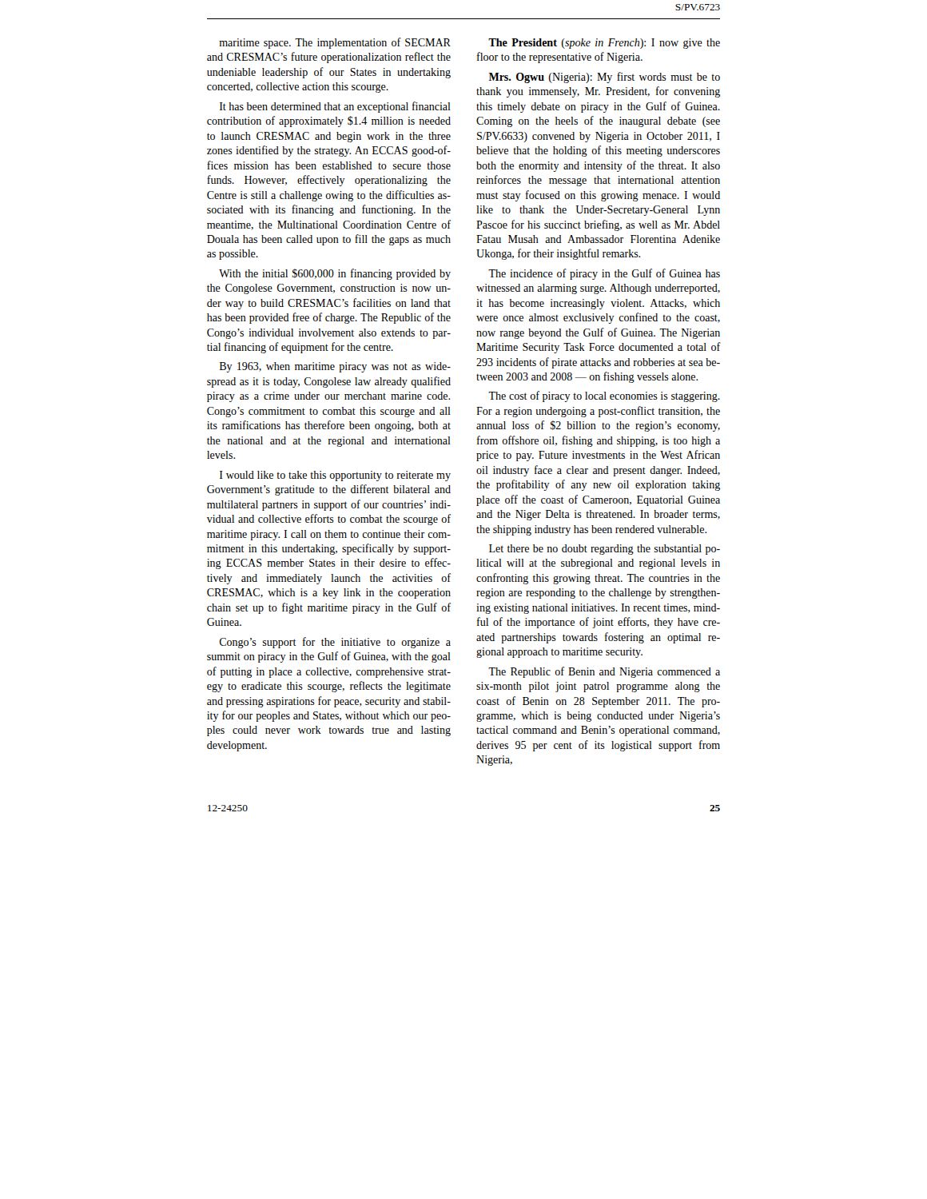S/PV.6723
maritime space. The implementation of SECMAR and CRESMAC’s future operationalization reflect the undeniable leadership of our States in undertaking concerted, collective action this scourge.
It has been determined that an exceptional financial contribution of approximately $1.4 million is needed to launch CRESMAC and begin work in the three zones identified by the strategy. An ECCAS good-offices mission has been established to secure those funds. However, effectively operationalizing the Centre is still a challenge owing to the difficulties associated with its financing and functioning. In the meantime, the Multinational Coordination Centre of Douala has been called upon to fill the gaps as much as possible.
With the initial $600,000 in financing provided by the Congolese Government, construction is now under way to build CRESMAC’s facilities on land that has been provided free of charge. The Republic of the Congo’s individual involvement also extends to partial financing of equipment for the centre.
By 1963, when maritime piracy was not as widespread as it is today, Congolese law already qualified piracy as a crime under our merchant marine code. Congo’s commitment to combat this scourge and all its ramifications has therefore been ongoing, both at the national and at the regional and international levels.
I would like to take this opportunity to reiterate my Government’s gratitude to the different bilateral and multilateral partners in support of our countries’ individual and collective efforts to combat the scourge of maritime piracy. I call on them to continue their commitment in this undertaking, specifically by supporting ECCAS member States in their desire to effectively and immediately launch the activities of CRESMAC, which is a key link in the cooperation chain set up to fight maritime piracy in the Gulf of Guinea.
Congo’s support for the initiative to organize a summit on piracy in the Gulf of Guinea, with the goal of putting in place a collective, comprehensive strategy to eradicate this scourge, reflects the legitimate and pressing aspirations for peace, security and stability for our peoples and States, without which our peoples could never work towards true and lasting development.
The President (spoke in French): I now give the floor to the representative of Nigeria.
Mrs. Ogwu (Nigeria): My first words must be to thank you immensely, Mr. President, for convening this timely debate on piracy in the Gulf of Guinea. Coming on the heels of the inaugural debate (see S/PV.6633) convened by Nigeria in October 2011, I believe that the holding of this meeting underscores both the enormity and intensity of the threat. It also reinforces the message that international attention must stay focused on this growing menace. I would like to thank the Under-Secretary-General Lynn Pascoe for his succinct briefing, as well as Mr. Abdel Fatau Musah and Ambassador Florentina Adenike Ukonga, for their insightful remarks.
The incidence of piracy in the Gulf of Guinea has witnessed an alarming surge. Although underreported, it has become increasingly violent. Attacks, which were once almost exclusively confined to the coast, now range beyond the Gulf of Guinea. The Nigerian Maritime Security Task Force documented a total of 293 incidents of pirate attacks and robberies at sea between 2003 and 2008 — on fishing vessels alone.
The cost of piracy to local economies is staggering. For a region undergoing a post-conflict transition, the annual loss of $2 billion to the region’s economy, from offshore oil, fishing and shipping, is too high a price to pay. Future investments in the West African oil industry face a clear and present danger. Indeed, the profitability of any new oil exploration taking place off the coast of Cameroon, Equatorial Guinea and the Niger Delta is threatened. In broader terms, the shipping industry has been rendered vulnerable.
Let there be no doubt regarding the substantial political will at the subregional and regional levels in confronting this growing threat. The countries in the region are responding to the challenge by strengthening existing national initiatives. In recent times, mindful of the importance of joint efforts, they have created partnerships towards fostering an optimal regional approach to maritime security.
The Republic of Benin and Nigeria commenced a six-month pilot joint patrol programme along the coast of Benin on 28 September 2011. The programme, which is being conducted under Nigeria’s tactical command and Benin’s operational command, derives 95 per cent of its logistical support from Nigeria,
12-24250
25